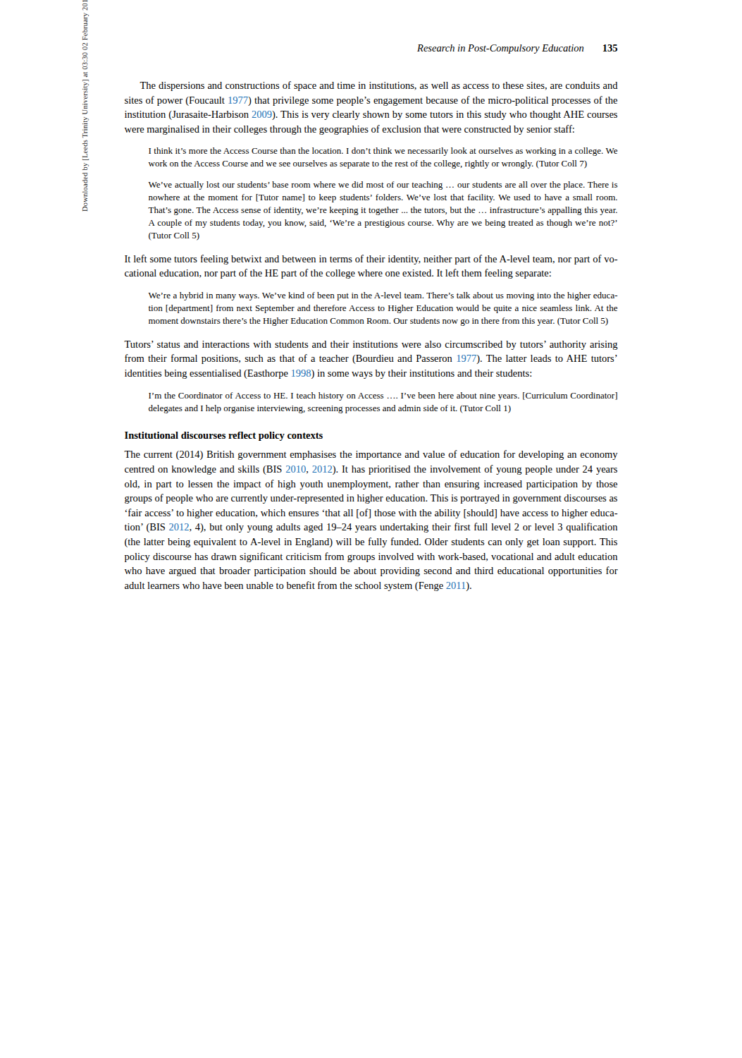Downloaded by [Leeds Trinity University] at 03:30 02 February 2016
Research in Post-Compulsory Education 135
The dispersions and constructions of space and time in institutions, as well as access to these sites, are conduits and sites of power (Foucault 1977) that privilege some people’s engagement because of the micro-political processes of the institution (Jurasaite-Harbison 2009). This is very clearly shown by some tutors in this study who thought AHE courses were marginalised in their colleges through the geographies of exclusion that were constructed by senior staff:
I think it’s more the Access Course than the location. I don’t think we necessarily look at ourselves as working in a college. We work on the Access Course and we see ourselves as separate to the rest of the college, rightly or wrongly. (Tutor Coll 7)
We’ve actually lost our students’ base room where we did most of our teaching … our students are all over the place. There is nowhere at the moment for [Tutor name] to keep students’ folders. We’ve lost that facility. We used to have a small room. That’s gone. The Access sense of identity, we’re keeping it together ... the tutors, but the … infrastructure’s appalling this year. A couple of my students today, you know, said, ‘We’re a prestigious course. Why are we being treated as though we’re not?’ (Tutor Coll 5)
It left some tutors feeling betwixt and between in terms of their identity, neither part of the A-level team, nor part of vocational education, nor part of the HE part of the college where one existed. It left them feeling separate:
We’re a hybrid in many ways. We’ve kind of been put in the A-level team. There’s talk about us moving into the higher education [department] from next September and therefore Access to Higher Education would be quite a nice seamless link. At the moment downstairs there’s the Higher Education Common Room. Our students now go in there from this year. (Tutor Coll 5)
Tutors’ status and interactions with students and their institutions were also circumscribed by tutors’ authority arising from their formal positions, such as that of a teacher (Bourdieu and Passeron 1977). The latter leads to AHE tutors’ identities being essentialised (Easthorpe 1998) in some ways by their institutions and their students:
I’m the Coordinator of Access to HE. I teach history on Access …. I’ve been here about nine years. [Curriculum Coordinator] delegates and I help organise interviewing, screening processes and admin side of it. (Tutor Coll 1)
Institutional discourses reflect policy contexts
The current (2014) British government emphasises the importance and value of education for developing an economy centred on knowledge and skills (BIS 2010, 2012). It has prioritised the involvement of young people under 24 years old, in part to lessen the impact of high youth unemployment, rather than ensuring increased participation by those groups of people who are currently under-represented in higher education. This is portrayed in government discourses as ‘fair access’ to higher education, which ensures ‘that all [of] those with the ability [should] have access to higher education’ (BIS 2012, 4), but only young adults aged 19–24 years undertaking their first full level 2 or level 3 qualification (the latter being equivalent to A-level in England) will be fully funded. Older students can only get loan support. This policy discourse has drawn significant criticism from groups involved with work-based, vocational and adult education who have argued that broader participation should be about providing second and third educational opportunities for adult learners who have been unable to benefit from the school system (Fenge 2011).